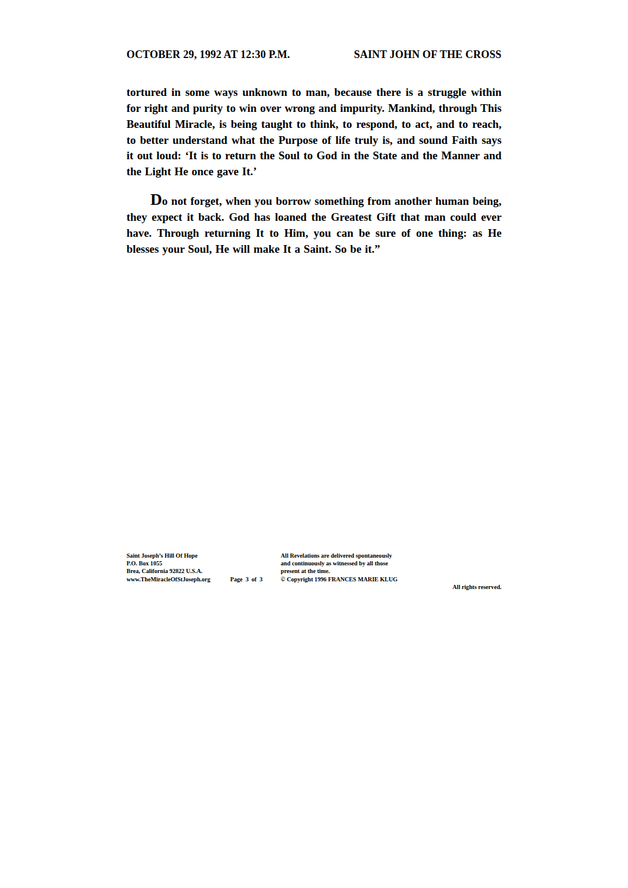OCTOBER 29, 1992 AT 12:30 P.M. SAINT JOHN OF THE CROSS
tortured in some ways unknown to man, because there is a struggle within for right and purity to win over wrong and impurity. Mankind, through This Beautiful Miracle, is being taught to think, to respond, to act, and to reach, to better understand what the Purpose of life truly is, and sound Faith says it out loud: ‘It is to return the Soul to God in the State and the Manner and the Light He once gave It.’
Do not forget, when you borrow something from another human being, they expect it back. God has loaned the Greatest Gift that man could ever have. Through returning It to Him, you can be sure of one thing: as He blesses your Soul, He will make It a Saint. So be it.”
Saint Joseph’s Hill Of Hope
P.O. Box 1055
Brea, California 92822 U.S.A.
www.TheMiracleOfStJoseph.org
Page 3 of 3
All Revelations are delivered spontaneously
and continuously as witnessed by all those
present at the time.
© Copyright 1996 FRANCES MARIE KLUG
All rights reserved.